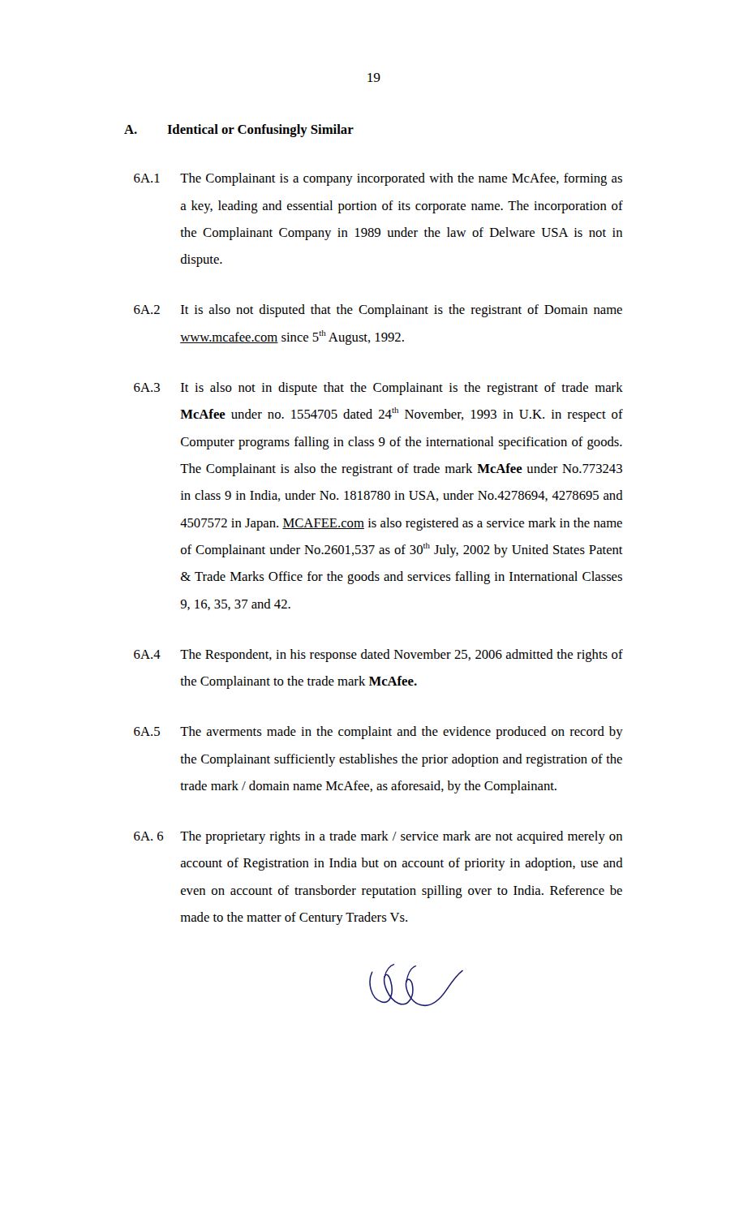19
A. Identical or Confusingly Similar
6A.1 The Complainant is a company incorporated with the name McAfee, forming as a key, leading and essential portion of its corporate name. The incorporation of the Complainant Company in 1989 under the law of Delware USA is not in dispute.
6A.2 It is also not disputed that the Complainant is the registrant of Domain name www.mcafee.com since 5th August, 1992.
6A.3 It is also not in dispute that the Complainant is the registrant of trade mark McAfee under no. 1554705 dated 24th November, 1993 in U.K. in respect of Computer programs falling in class 9 of the international specification of goods. The Complainant is also the registrant of trade mark McAfee under No.773243 in class 9 in India, under No. 1818780 in USA, under No.4278694, 4278695 and 4507572 in Japan. MCAFEE.com is also registered as a service mark in the name of Complainant under No.2601,537 as of 30th July, 2002 by United States Patent & Trade Marks Office for the goods and services falling in International Classes 9, 16, 35, 37 and 42.
6A.4 The Respondent, in his response dated November 25, 2006 admitted the rights of the Complainant to the trade mark McAfee.
6A.5 The averments made in the complaint and the evidence produced on record by the Complainant sufficiently establishes the prior adoption and registration of the trade mark / domain name McAfee, as aforesaid, by the Complainant.
6A. 6 The proprietary rights in a trade mark / service mark are not acquired merely on account of Registration in India but on account of priority in adoption, use and even on account of transborder reputation spilling over to India. Reference be made to the matter of Century Traders Vs.